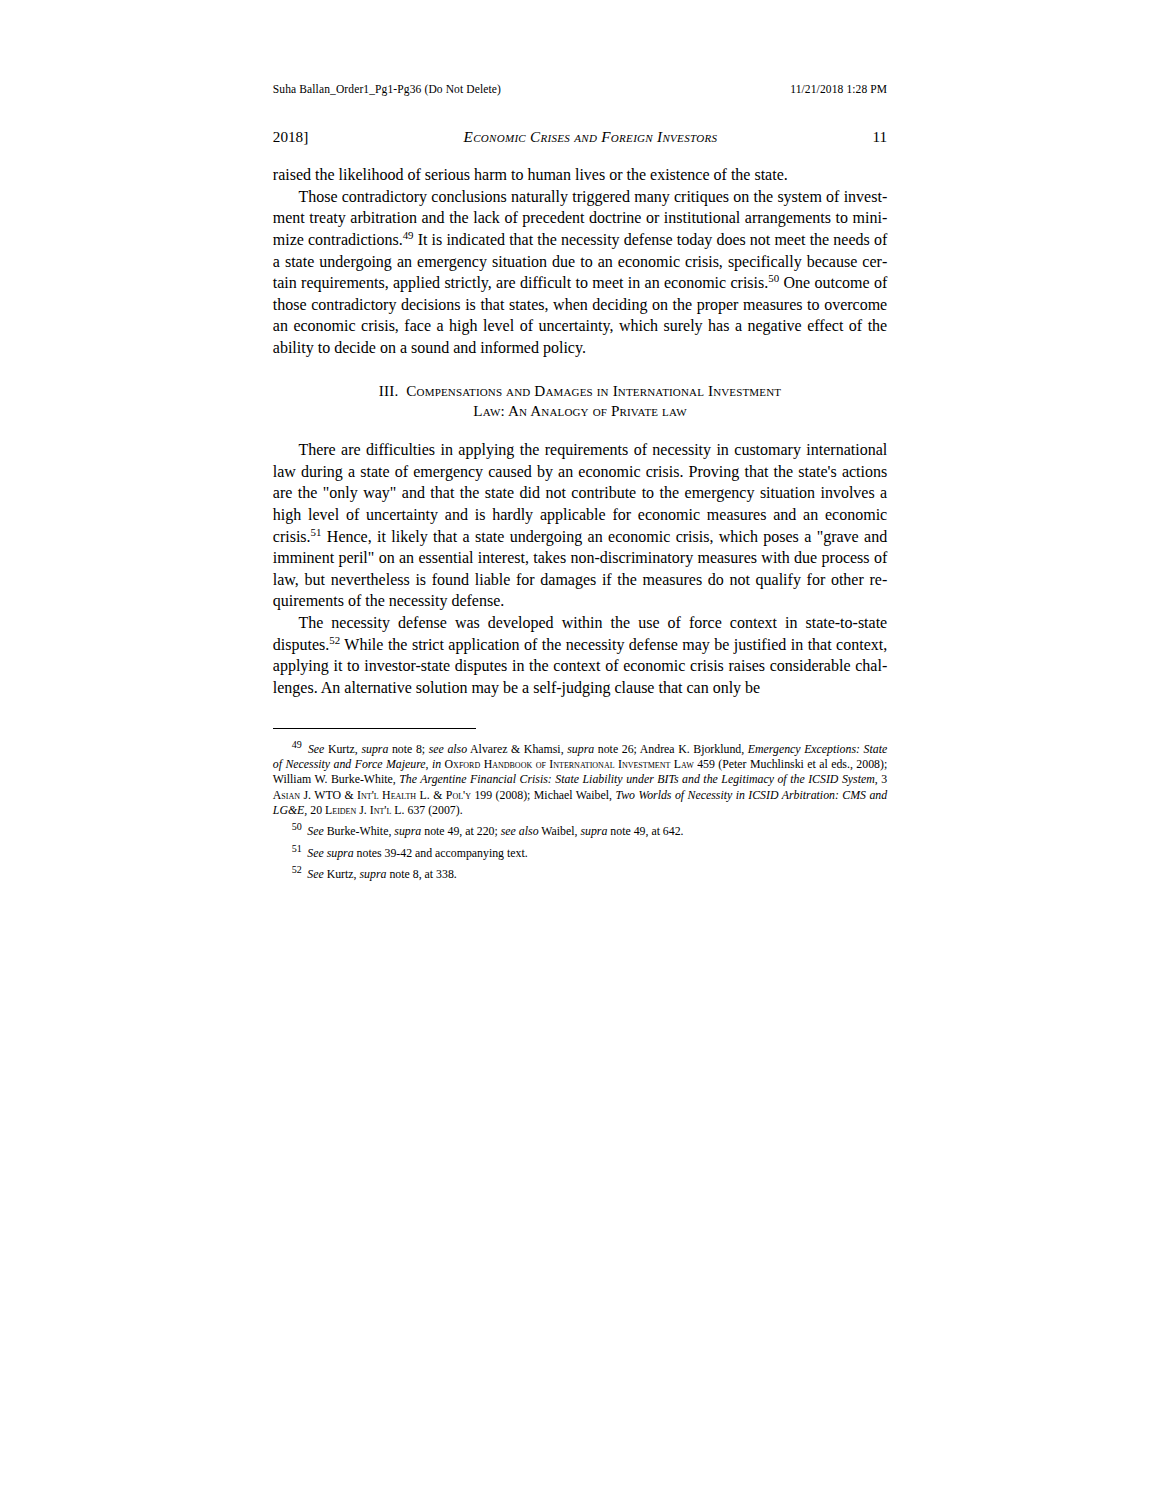Suha Ballan_Order1_Pg1-Pg36 (Do Not Delete) 11/21/2018 1:28 PM
2018] Economic Crises and Foreign Investors 11
raised the likelihood of serious harm to human lives or the existence of the state.
Those contradictory conclusions naturally triggered many critiques on the system of investment treaty arbitration and the lack of precedent doctrine or institutional arrangements to minimize contradictions.49 It is indicated that the necessity defense today does not meet the needs of a state undergoing an emergency situation due to an economic crisis, specifically because certain requirements, applied strictly, are difficult to meet in an economic crisis.50 One outcome of those contradictory decisions is that states, when deciding on the proper measures to overcome an economic crisis, face a high level of uncertainty, which surely has a negative effect of the ability to decide on a sound and informed policy.
III. Compensations and Damages in International Investment
Law: An Analogy of Private law
There are difficulties in applying the requirements of necessity in customary international law during a state of emergency caused by an economic crisis. Proving that the state's actions are the "only way" and that the state did not contribute to the emergency situation involves a high level of uncertainty and is hardly applicable for economic measures and an economic crisis.51 Hence, it likely that a state undergoing an economic crisis, which poses a "grave and imminent peril" on an essential interest, takes non-discriminatory measures with due process of law, but nevertheless is found liable for damages if the measures do not qualify for other requirements of the necessity defense.
The necessity defense was developed within the use of force context in state-to-state disputes.52 While the strict application of the necessity defense may be justified in that context, applying it to investor-state disputes in the context of economic crisis raises considerable challenges. An alternative solution may be a self-judging clause that can only be
49 See Kurtz, supra note 8; see also Alvarez & Khamsi, supra note 26; Andrea K. Bjorklund, Emergency Exceptions: State of Necessity and Force Majeure, in Oxford Handbook of International Investment Law 459 (Peter Muchlinski et al eds., 2008); William W. Burke-White, The Argentine Financial Crisis: State Liability under BITs and the Legitimacy of the ICSID System, 3 Asian J. WTO & Int'l Health L. & Pol'y 199 (2008); Michael Waibel, Two Worlds of Necessity in ICSID Arbitration: CMS and LG&E, 20 Leiden J. Int'l L. 637 (2007).
50 See Burke-White, supra note 49, at 220; see also Waibel, supra note 49, at 642.
51 See supra notes 39-42 and accompanying text.
52 See Kurtz, supra note 8, at 338.